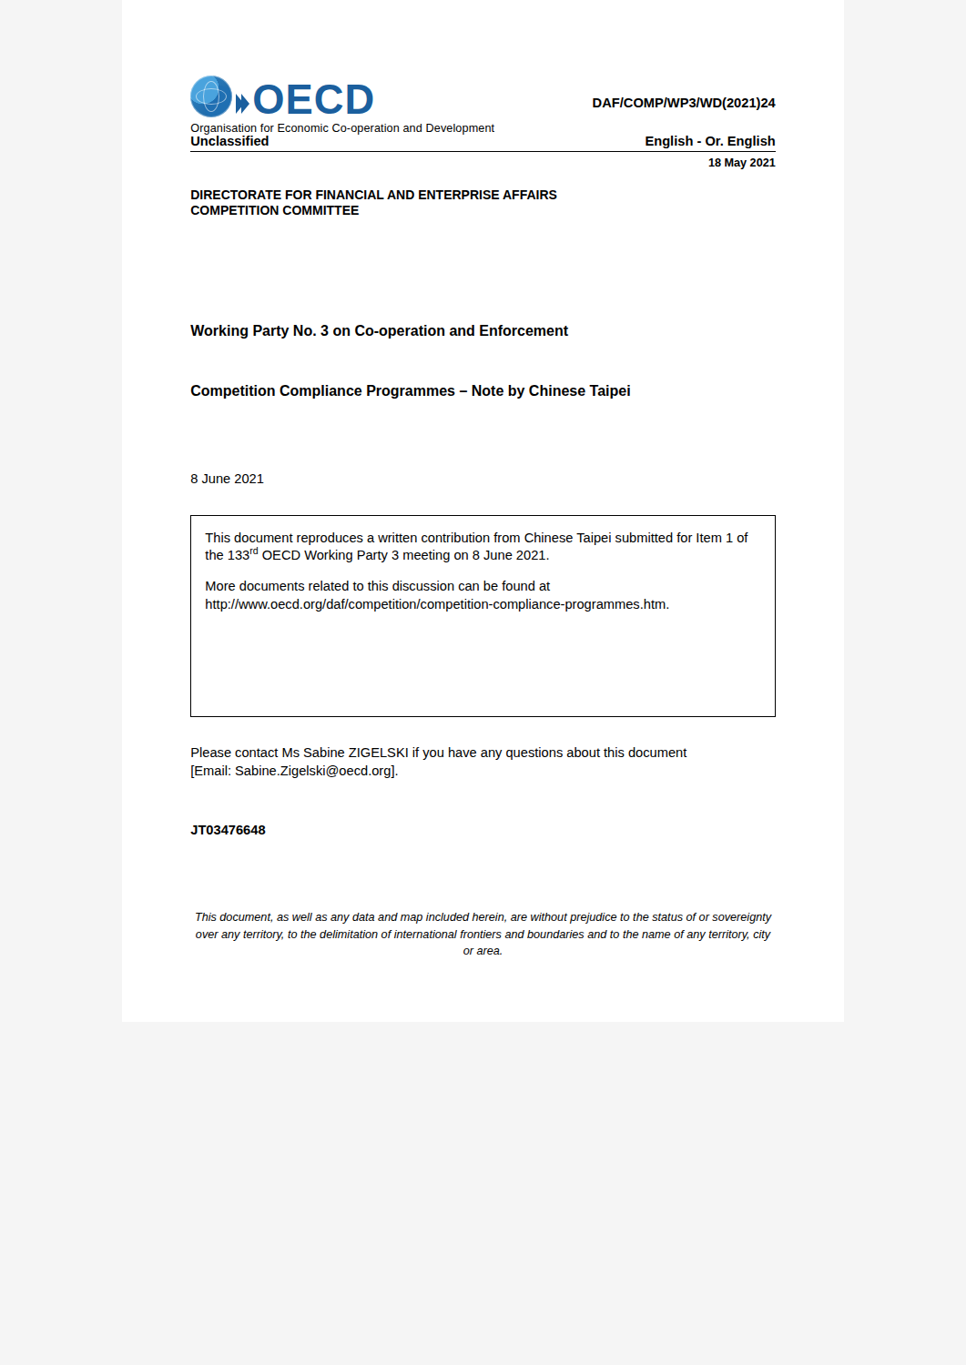OECD
Organisation for Economic Co-operation and Development
DAF/COMP/WP3/WD(2021)24
Unclassified
English - Or. English
18 May 2021
DIRECTORATE FOR FINANCIAL AND ENTERPRISE AFFAIRS
COMPETITION COMMITTEE
Working Party No. 3 on Co-operation and Enforcement
Competition Compliance Programmes – Note by Chinese Taipei
8 June 2021
This document reproduces a written contribution from Chinese Taipei submitted for Item 1 of the 133rd OECD Working Party 3 meeting on 8 June 2021.
More documents related to this discussion can be found at
http://www.oecd.org/daf/competition/competition-compliance-programmes.htm.
Please contact Ms Sabine ZIGELSKI if you have any questions about this document
[Email: Sabine.Zigelski@oecd.org].
JT03476648
This document, as well as any data and map included herein, are without prejudice to the status of or sovereignty over any territory, to the delimitation of international frontiers and boundaries and to the name of any territory, city or area.